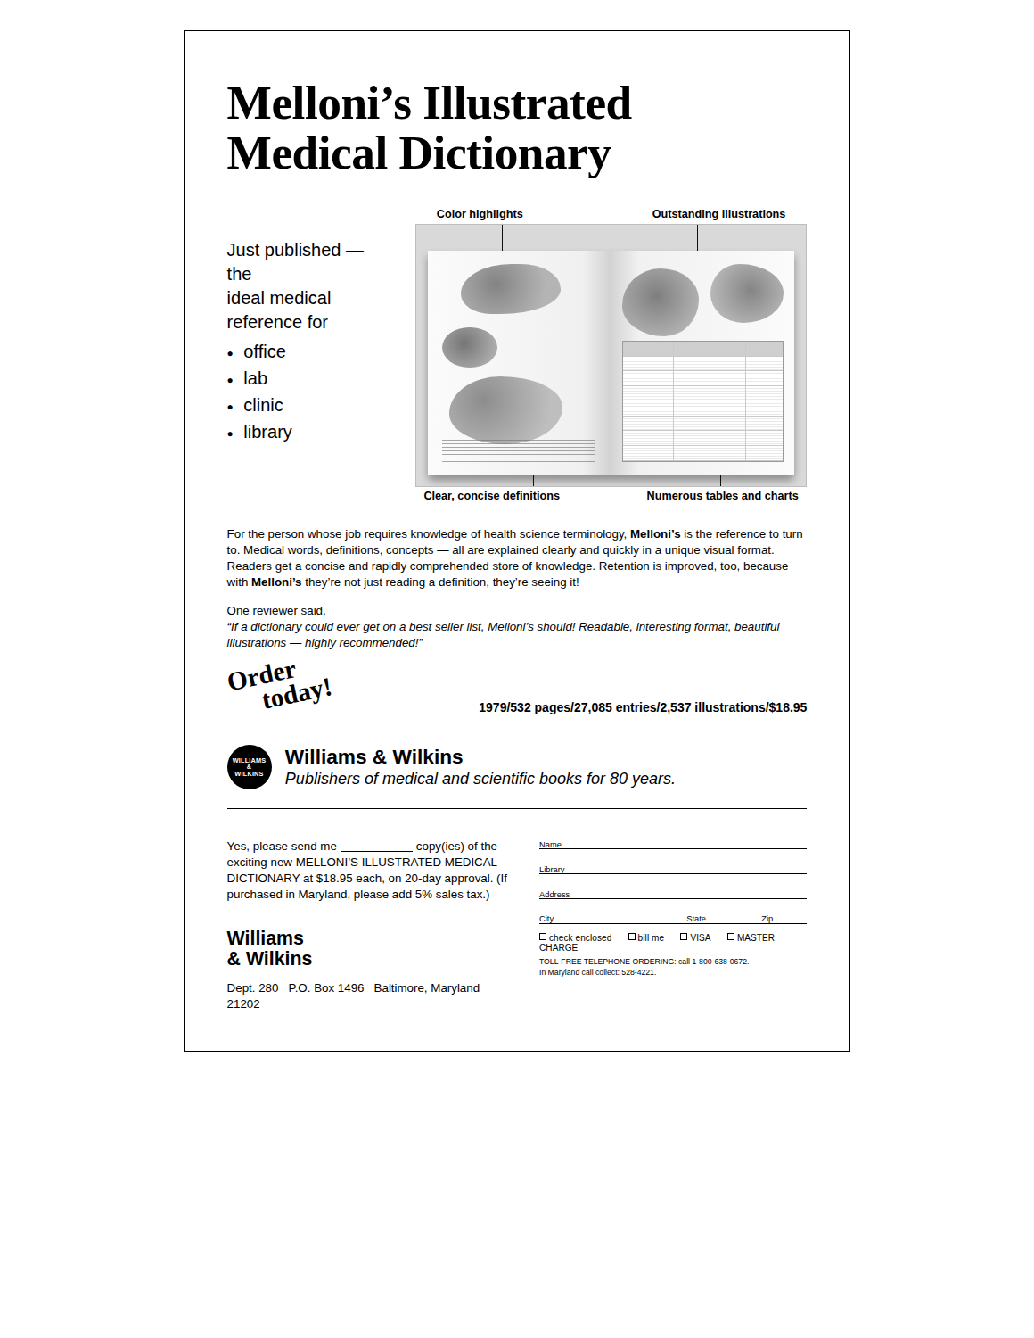Melloni’s Illustrated
Medical Dictionary
Just published —
the
ideal medical
reference for
office
lab
clinic
library
Color highlights Outstanding illustrations
Clear, concise definitions Numerous tables and charts
For the person whose job requires knowledge of health science terminology, Melloni’s is the reference to turn to. Medical words, definitions, concepts — all are explained clearly and quickly in a unique visual format. Readers get a concise and rapidly comprehended store of knowledge. Retention is improved, too, because with Melloni’s they’re not just reading a definition, they’re seeing it!
One reviewer said,
“If a dictionary could ever get on a best seller list, Melloni’s should! Readable, interesting format, beautiful illustrations — highly recommended!”
Ordertoday!
1979/532 pages/27,085 entries/2,537 illustrations/$18.95
WILLIAMS
&
WILKINS
Williams & Wilkins
Publishers of medical and scientific books for 80 years.
Yes, please send me copy(ies) of the exciting new MELLONI’S ILLUSTRATED MEDICAL DICTIONARY at $18.95 each, on 20-day approval. (If purchased in Maryland, please add 5% sales tax.)
Williams
& Wilkins
Dept. 280 P.O. Box 1496 Baltimore, Maryland 21202
Name
Library
Address
City
State
Zip
check enclosed bill me VISA MASTER CHARGE
TOLL-FREE TELEPHONE ORDERING: call 1-800-638-0672.
In Maryland call collect: 528-4221.